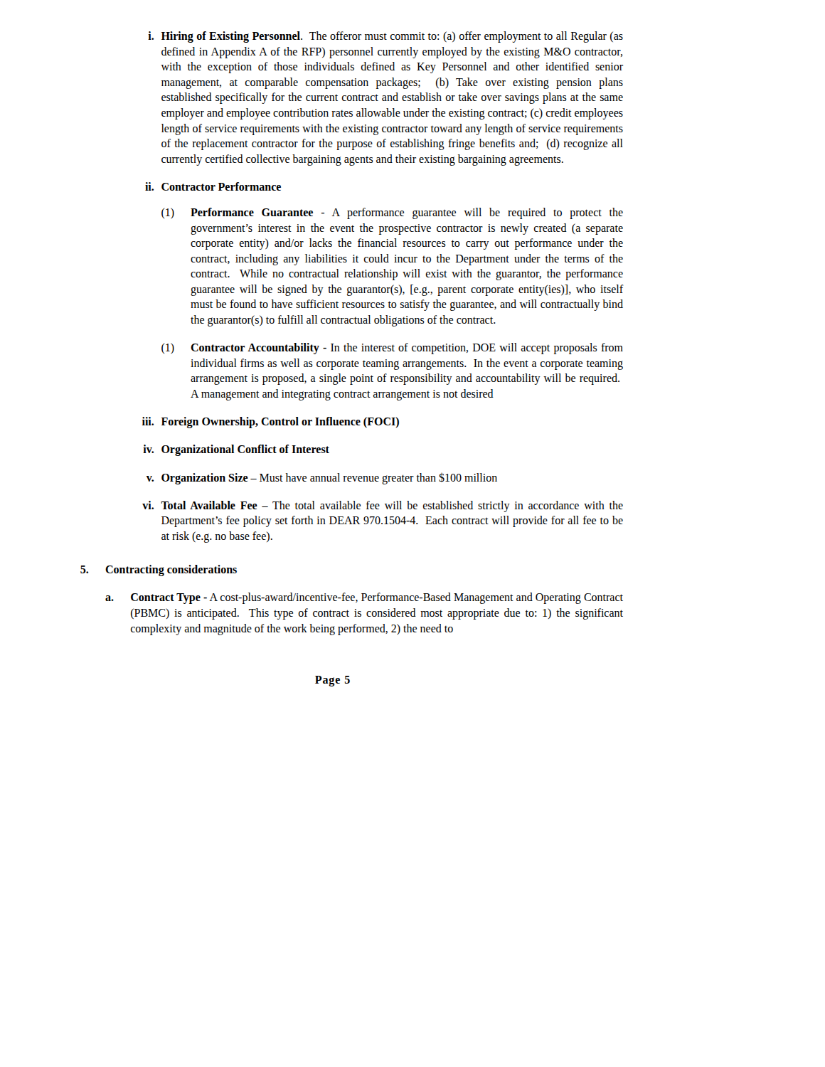i. Hiring of Existing Personnel. The offeror must commit to: (a) offer employment to all Regular (as defined in Appendix A of the RFP) personnel currently employed by the existing M&O contractor, with the exception of those individuals defined as Key Personnel and other identified senior management, at comparable compensation packages; (b) Take over existing pension plans established specifically for the current contract and establish or take over savings plans at the same employer and employee contribution rates allowable under the existing contract; (c) credit employees length of service requirements with the existing contractor toward any length of service requirements of the replacement contractor for the purpose of establishing fringe benefits and; (d) recognize all currently certified collective bargaining agents and their existing bargaining agreements.
ii. Contractor Performance
(1) Performance Guarantee - A performance guarantee will be required to protect the government’s interest in the event the prospective contractor is newly created (a separate corporate entity) and/or lacks the financial resources to carry out performance under the contract, including any liabilities it could incur to the Department under the terms of the contract. While no contractual relationship will exist with the guarantor, the performance guarantee will be signed by the guarantor(s), [e.g., parent corporate entity(ies)], who itself must be found to have sufficient resources to satisfy the guarantee, and will contractually bind the guarantor(s) to fulfill all contractual obligations of the contract.
(1) Contractor Accountability - In the interest of competition, DOE will accept proposals from individual firms as well as corporate teaming arrangements. In the event a corporate teaming arrangement is proposed, a single point of responsibility and accountability will be required. A management and integrating contract arrangement is not desired
iii. Foreign Ownership, Control or Influence (FOCI)
iv. Organizational Conflict of Interest
v. Organization Size – Must have annual revenue greater than $100 million
vi. Total Available Fee – The total available fee will be established strictly in accordance with the Department’s fee policy set forth in DEAR 970.1504-4. Each contract will provide for all fee to be at risk (e.g. no base fee).
5. Contracting considerations
a. Contract Type - A cost-plus-award/incentive-fee, Performance-Based Management and Operating Contract (PBMC) is anticipated. This type of contract is considered most appropriate due to: 1) the significant complexity and magnitude of the work being performed, 2) the need to
Page 5